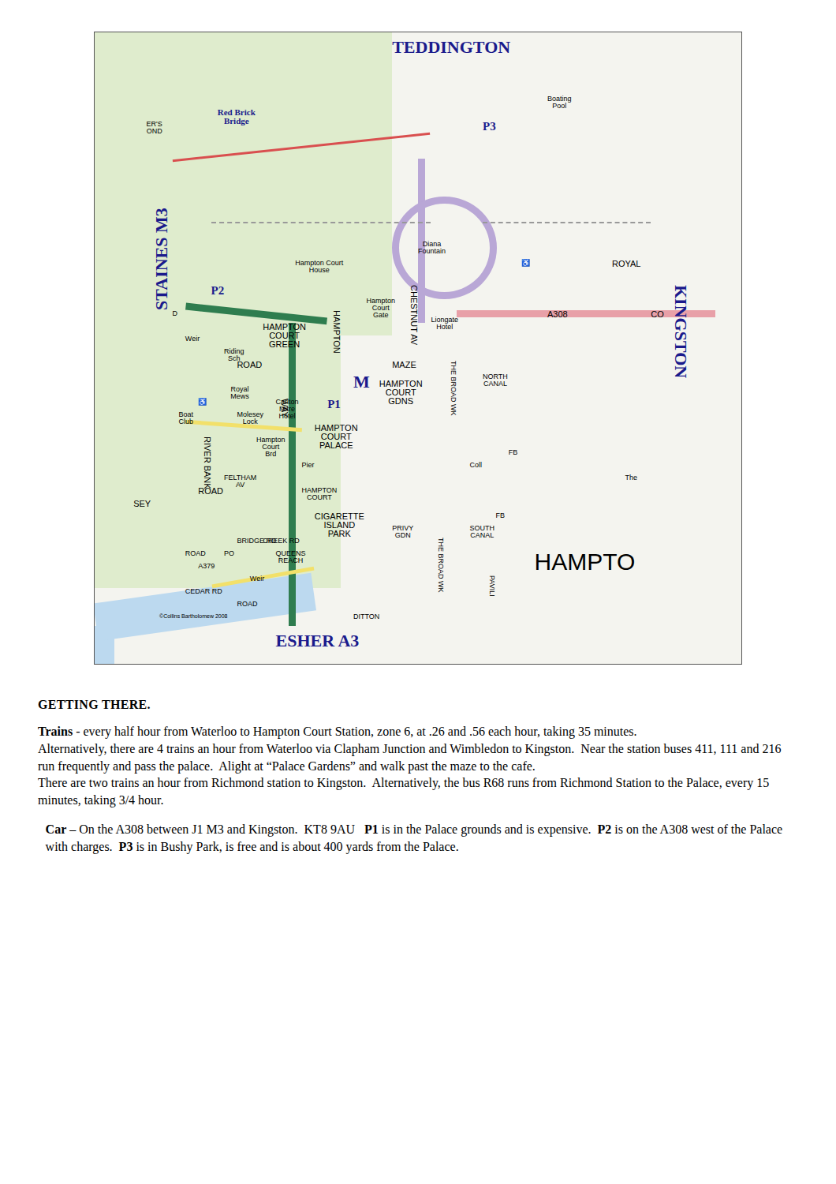TEDDINGTON Red Brick
Bridge P3 P2 P1 STAINES M3 KINGSTON ESHER A3 M Boating
Pool Diana
Fountain Hampton Court
House Hampton
Court
Gate Liongate
Hotel ROYAL CO A308 HAMPTON
COURT
GREEN HAMPTON CHESTNUT AV ROAD Riding
Sch Weir Royal
Mews Molesey
Lock Carlton
Mitre
Hotel Boat
Club MAZE HAMPTON
COURT
GDNS THE BROAD WK NORTH
CANAL WAY HAMPTON
COURT
PALACE Hampton
Court
Brd Pier RIVER BANK FELTHAM
AV ROAD SEY HAMPTON
COURT CIGARETTE
ISLAND
PARK PRIVY
GDN SOUTH
CANAL THE BROAD WK Coll FB FB The HAMPTO PAVILI BRIDGE RD CREEK RD QUEENS
REACH ROAD PO A379 Weir CEDAR RD ROAD DITTON ©Collins Bartholomew 2008 ER'S
OND D ♿ ♿
GETTING THERE.
Trains - every half hour from Waterloo to Hampton Court Station, zone 6, at .26 and .56 each hour, taking 35 minutes.
Alternatively, there are 4 trains an hour from Waterloo via Clapham Junction and Wimbledon to Kingston. Near the station buses 411, 111 and 216 run frequently and pass the palace. Alight at “Palace Gardens” and walk past the maze to the cafe.
There are two trains an hour from Richmond station to Kingston. Alternatively, the bus R68 runs from Richmond Station to the Palace, every 15 minutes, taking 3/4 hour.
Car – On the A308 between J1 M3 and Kingston. KT8 9AU P1 is in the Palace grounds and is expensive. P2 is on the A308 west of the Palace with charges. P3 is in Bushy Park, is free and is about 400 yards from the Palace.